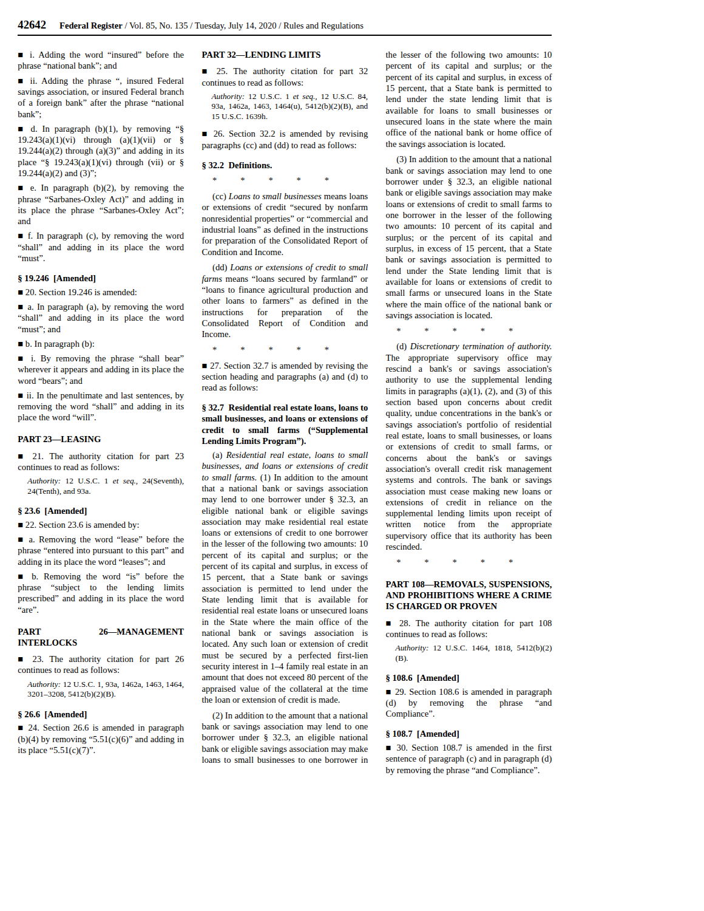42642 Federal Register / Vol. 85, No. 135 / Tuesday, July 14, 2020 / Rules and Regulations
i. Adding the word “insured” before the phrase “national bank”; and
ii. Adding the phrase “, insured Federal savings association, or insured Federal branch of a foreign bank” after the phrase “national bank”;
d. In paragraph (b)(1), by removing “§ 19.243(a)(1)(vi) through (a)(1)(vii) or § 19.244(a)(2) through (a)(3)” and adding in its place “§ 19.243(a)(1)(vi) through (vii) or § 19.244(a)(2) and (3)”;
e. In paragraph (b)(2), by removing the phrase “Sarbanes-Oxley Act)” and adding in its place the phrase “Sarbanes-Oxley Act”; and
f. In paragraph (c), by removing the word “shall” and adding in its place the word “must”.
§ 19.246 [Amended]
20. Section 19.246 is amended:
a. In paragraph (a), by removing the word “shall” and adding in its place the word “must”; and
b. In paragraph (b):
i. By removing the phrase “shall bear” wherever it appears and adding in its place the word “bears”; and
ii. In the penultimate and last sentences, by removing the word “shall” and adding in its place the word “will”.
PART 23—LEASING
21. The authority citation for part 23 continues to read as follows:
Authority: 12 U.S.C. 1 et seq., 24(Seventh), 24(Tenth), and 93a.
§ 23.6 [Amended]
22. Section 23.6 is amended by:
a. Removing the word “lease” before the phrase “entered into pursuant to this part” and adding in its place the word “leases”; and
b. Removing the word “is” before the phrase “subject to the lending limits prescribed” and adding in its place the word “are”.
PART 26—MANAGEMENT INTERLOCKS
23. The authority citation for part 26 continues to read as follows:
Authority: 12 U.S.C. 1, 93a, 1462a, 1463, 1464, 3201–3208, 5412(b)(2)(B).
§ 26.6 [Amended]
24. Section 26.6 is amended in paragraph (b)(4) by removing “5.51(c)(6)” and adding in its place “5.51(c)(7)”.
PART 32—LENDING LIMITS
25. The authority citation for part 32 continues to read as follows:
Authority: 12 U.S.C. 1 et seq., 12 U.S.C. 84, 93a, 1462a, 1463, 1464(u), 5412(b)(2)(B), and 15 U.S.C. 1639h.
26. Section 32.2 is amended by revising paragraphs (cc) and (dd) to read as follows:
§ 32.2 Definitions.
* * * * *
(cc) Loans to small businesses means loans or extensions of credit “secured by nonfarm nonresidential properties” or “commercial and industrial loans” as defined in the instructions for preparation of the Consolidated Report of Condition and Income.
(dd) Loans or extensions of credit to small farms means “loans secured by farmland” or “loans to finance agricultural production and other loans to farmers” as defined in the instructions for preparation of the Consolidated Report of Condition and Income.
* * * * *
27. Section 32.7 is amended by revising the section heading and paragraphs (a) and (d) to read as follows:
§ 32.7 Residential real estate loans, loans to small businesses, and loans or extensions of credit to small farms (“Supplemental Lending Limits Program”).
(a) Residential real estate, loans to small businesses, and loans or extensions of credit to small farms. (1) In addition to the amount that a national bank or savings association may lend to one borrower under § 32.3, an eligible national bank or eligible savings association may make residential real estate loans or extensions of credit to one borrower in the lesser of the following two amounts: 10 percent of its capital and surplus; or the percent of its capital and surplus, in excess of 15 percent, that a State bank or savings association is permitted to lend under the State lending limit that is available for residential real estate loans or unsecured loans in the State where the main office of the national bank or savings association is located. Any such loan or extension of credit must be secured by a perfected first-lien security interest in 1–4 family real estate in an amount that does not exceed 80 percent of the appraised value of the collateral at the time the loan or extension of credit is made.
(2) In addition to the amount that a national bank or savings association may lend to one borrower under § 32.3, an eligible national bank or eligible savings association may make loans to small businesses to one borrower in the lesser of the following two amounts: 10 percent of its capital and surplus; or the percent of its capital and surplus, in excess of 15 percent, that a State bank is permitted to lend under the state lending limit that is available for loans to small businesses or unsecured loans in the state where the main office of the national bank or home office of the savings association is located.
(3) In addition to the amount that a national bank or savings association may lend to one borrower under § 32.3, an eligible national bank or eligible savings association may make loans or extensions of credit to small farms to one borrower in the lesser of the following two amounts: 10 percent of its capital and surplus; or the percent of its capital and surplus, in excess of 15 percent, that a State bank or savings association is permitted to lend under the State lending limit that is available for loans or extensions of credit to small farms or unsecured loans in the State where the main office of the national bank or savings association is located.
* * * * *
(d) Discretionary termination of authority. The appropriate supervisory office may rescind a bank's or savings association's authority to use the supplemental lending limits in paragraphs (a)(1), (2), and (3) of this section based upon concerns about credit quality, undue concentrations in the bank's or savings association's portfolio of residential real estate, loans to small businesses, or loans or extensions of credit to small farms, or concerns about the bank's or savings association's overall credit risk management systems and controls. The bank or savings association must cease making new loans or extensions of credit in reliance on the supplemental lending limits upon receipt of written notice from the appropriate supervisory office that its authority has been rescinded.
* * * * *
PART 108—REMOVALS, SUSPENSIONS, AND PROHIBITIONS WHERE A CRIME IS CHARGED OR PROVEN
28. The authority citation for part 108 continues to read as follows:
Authority: 12 U.S.C. 1464, 1818, 5412(b)(2)(B).
§ 108.6 [Amended]
29. Section 108.6 is amended in paragraph (d) by removing the phrase “and Compliance”.
§ 108.7 [Amended]
30. Section 108.7 is amended in the first sentence of paragraph (c) and in paragraph (d) by removing the phrase “and Compliance”.